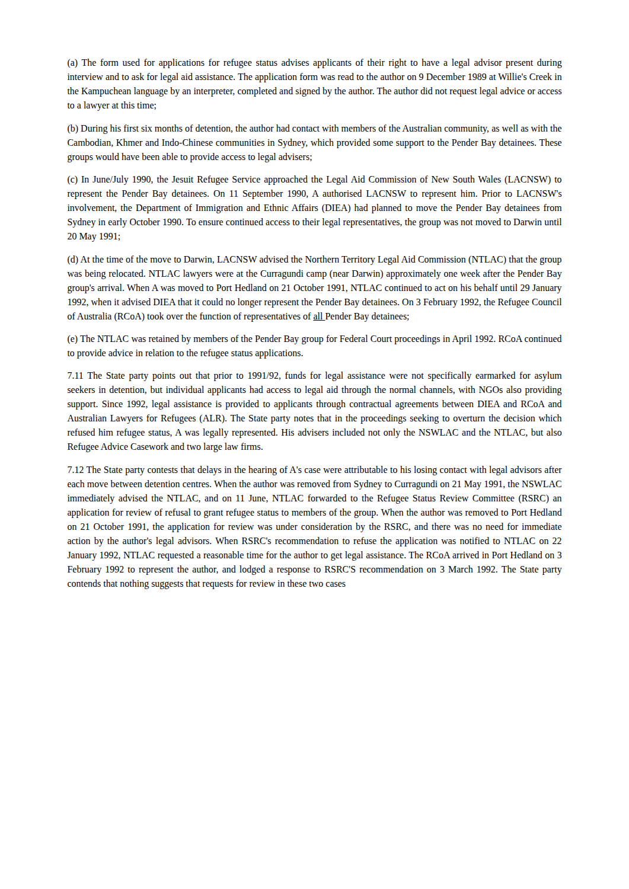(a) The form used for applications for refugee status advises applicants of their right to have a legal advisor present during interview and to ask for legal aid assistance. The application form was read to the author on 9 December 1989 at Willie's Creek in the Kampuchean language by an interpreter, completed and signed by the author. The author did not request legal advice or access to a lawyer at this time;
(b) During his first six months of detention, the author had contact with members of the Australian community, as well as with the Cambodian, Khmer and Indo-Chinese communities in Sydney, which provided some support to the Pender Bay detainees. These groups would have been able to provide access to legal advisers;
(c) In June/July 1990, the Jesuit Refugee Service approached the Legal Aid Commission of New South Wales (LACNSW) to represent the Pender Bay detainees. On 11 September 1990, A authorised LACNSW to represent him. Prior to LACNSW's involvement, the Department of Immigration and Ethnic Affairs (DIEA) had planned to move the Pender Bay detainees from Sydney in early October 1990. To ensure continued access to their legal representatives, the group was not moved to Darwin until 20 May 1991;
(d) At the time of the move to Darwin, LACNSW advised the Northern Territory Legal Aid Commission (NTLAC) that the group was being relocated. NTLAC lawyers were at the Curragundi camp (near Darwin) approximately one week after the Pender Bay group's arrival. When A was moved to Port Hedland on 21 October 1991, NTLAC continued to act on his behalf until 29 January 1992, when it advised DIEA that it could no longer represent the Pender Bay detainees. On 3 February 1992, the Refugee Council of Australia (RCoA) took over the function of representatives of all Pender Bay detainees;
(e) The NTLAC was retained by members of the Pender Bay group for Federal Court proceedings in April 1992. RCoA continued to provide advice in relation to the refugee status applications.
7.11 The State party points out that prior to 1991/92, funds for legal assistance were not specifically earmarked for asylum seekers in detention, but individual applicants had access to legal aid through the normal channels, with NGOs also providing support. Since 1992, legal assistance is provided to applicants through contractual agreements between DIEA and RCoA and Australian Lawyers for Refugees (ALR). The State party notes that in the proceedings seeking to overturn the decision which refused him refugee status, A was legally represented. His advisers included not only the NSWLAC and the NTLAC, but also Refugee Advice Casework and two large law firms.
7.12 The State party contests that delays in the hearing of A's case were attributable to his losing contact with legal advisors after each move between detention centres. When the author was removed from Sydney to Curragundi on 21 May 1991, the NSWLAC immediately advised the NTLAC, and on 11 June, NTLAC forwarded to the Refugee Status Review Committee (RSRC) an application for review of refusal to grant refugee status to members of the group. When the author was removed to Port Hedland on 21 October 1991, the application for review was under consideration by the RSRC, and there was no need for immediate action by the author's legal advisors. When RSRC's recommendation to refuse the application was notified to NTLAC on 22 January 1992, NTLAC requested a reasonable time for the author to get legal assistance. The RCoA arrived in Port Hedland on 3 February 1992 to represent the author, and lodged a response to RSRC'S recommendation on 3 March 1992. The State party contends that nothing suggests that requests for review in these two cases